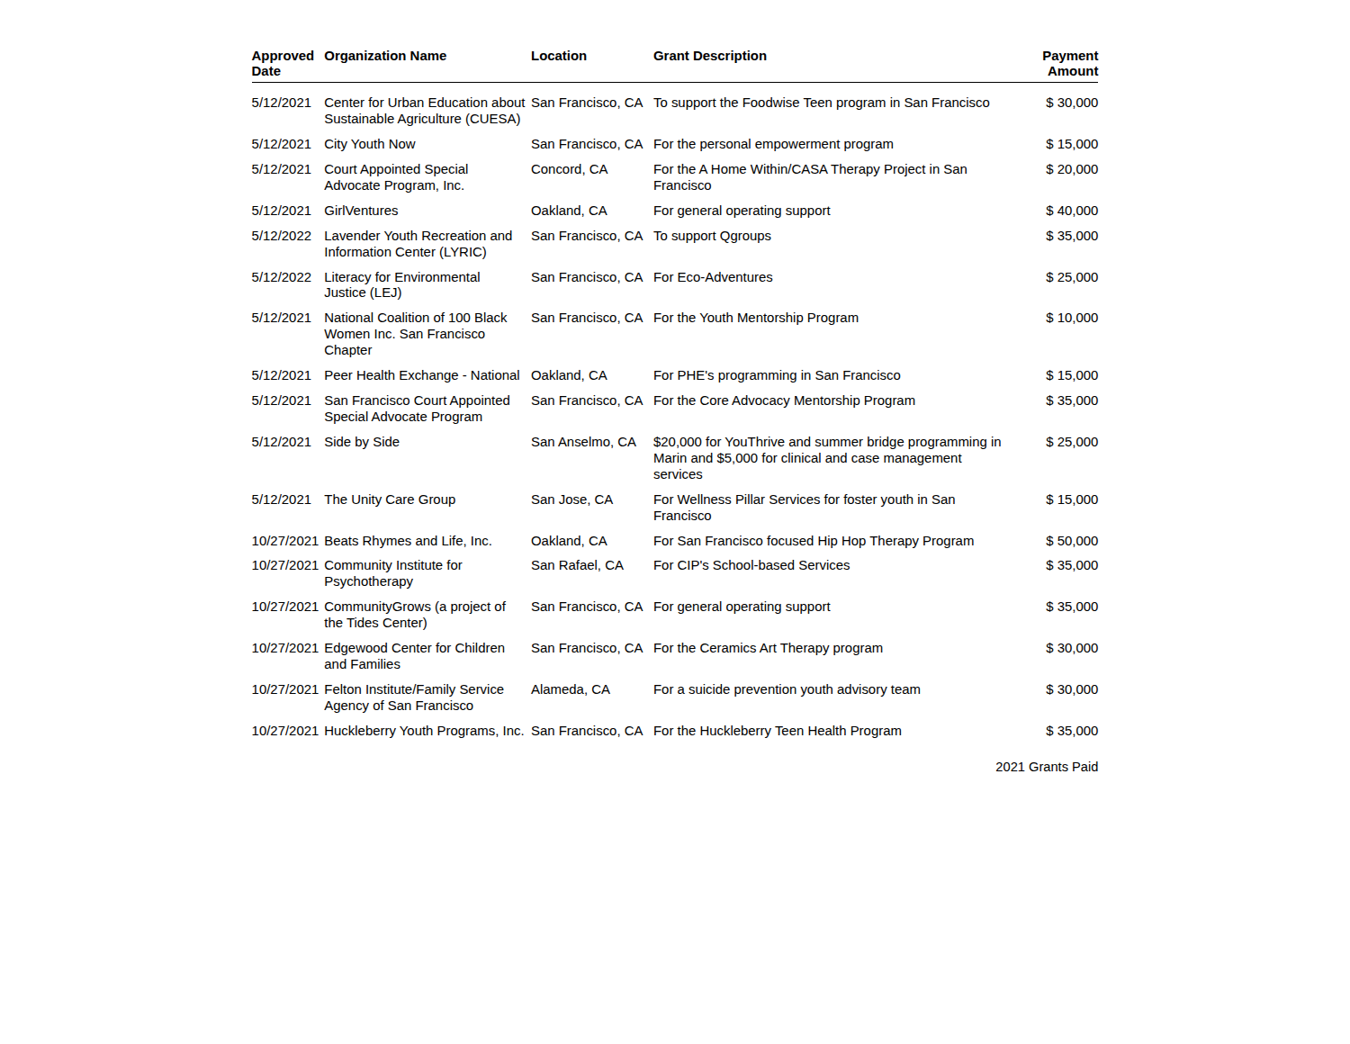| Approved Date | Organization Name | Location | Grant Description | Payment Amount |
| --- | --- | --- | --- | --- |
| 5/12/2021 | Center for Urban Education about Sustainable Agriculture (CUESA) | San Francisco, CA | To support the Foodwise Teen program in San Francisco | $ 30,000 |
| 5/12/2021 | City Youth Now | San Francisco, CA | For the personal empowerment program | $ 15,000 |
| 5/12/2021 | Court Appointed Special Advocate Program, Inc. | Concord, CA | For the A Home Within/CASA Therapy Project in San Francisco | $ 20,000 |
| 5/12/2021 | GirlVentures | Oakland, CA | For general operating support | $ 40,000 |
| 5/12/2022 | Lavender Youth Recreation and Information Center (LYRIC) | San Francisco, CA | To support Qgroups | $ 35,000 |
| 5/12/2022 | Literacy for Environmental Justice (LEJ) | San Francisco, CA | For Eco-Adventures | $ 25,000 |
| 5/12/2021 | National Coalition of 100 Black Women Inc. San Francisco Chapter | San Francisco, CA | For the Youth Mentorship Program | $ 10,000 |
| 5/12/2021 | Peer Health Exchange - National | Oakland, CA | For PHE's programming in San Francisco | $ 15,000 |
| 5/12/2021 | San Francisco Court Appointed Special Advocate Program | San Francisco, CA | For the Core Advocacy Mentorship Program | $ 35,000 |
| 5/12/2021 | Side by Side | San Anselmo, CA | $20,000 for YouThrive and summer bridge programming in Marin and $5,000 for clinical and case management services | $ 25,000 |
| 5/12/2021 | The Unity Care Group | San Jose, CA | For Wellness Pillar Services for foster youth in San Francisco | $ 15,000 |
| 10/27/2021 | Beats Rhymes and Life, Inc. | Oakland, CA | For San Francisco focused Hip Hop Therapy Program | $ 50,000 |
| 10/27/2021 | Community Institute for Psychotherapy | San Rafael, CA | For CIP's School-based Services | $ 35,000 |
| 10/27/2021 | CommunityGrows (a project of the Tides Center) | San Francisco, CA | For general operating support | $ 35,000 |
| 10/27/2021 | Edgewood Center for Children and Families | San Francisco, CA | For the Ceramics Art Therapy program | $ 30,000 |
| 10/27/2021 | Felton Institute/Family Service Agency of San Francisco | Alameda, CA | For a suicide prevention youth advisory team | $ 30,000 |
| 10/27/2021 | Huckleberry Youth Programs, Inc. | San Francisco, CA | For the Huckleberry Teen Health Program | $ 35,000 |
2021 Grants Paid